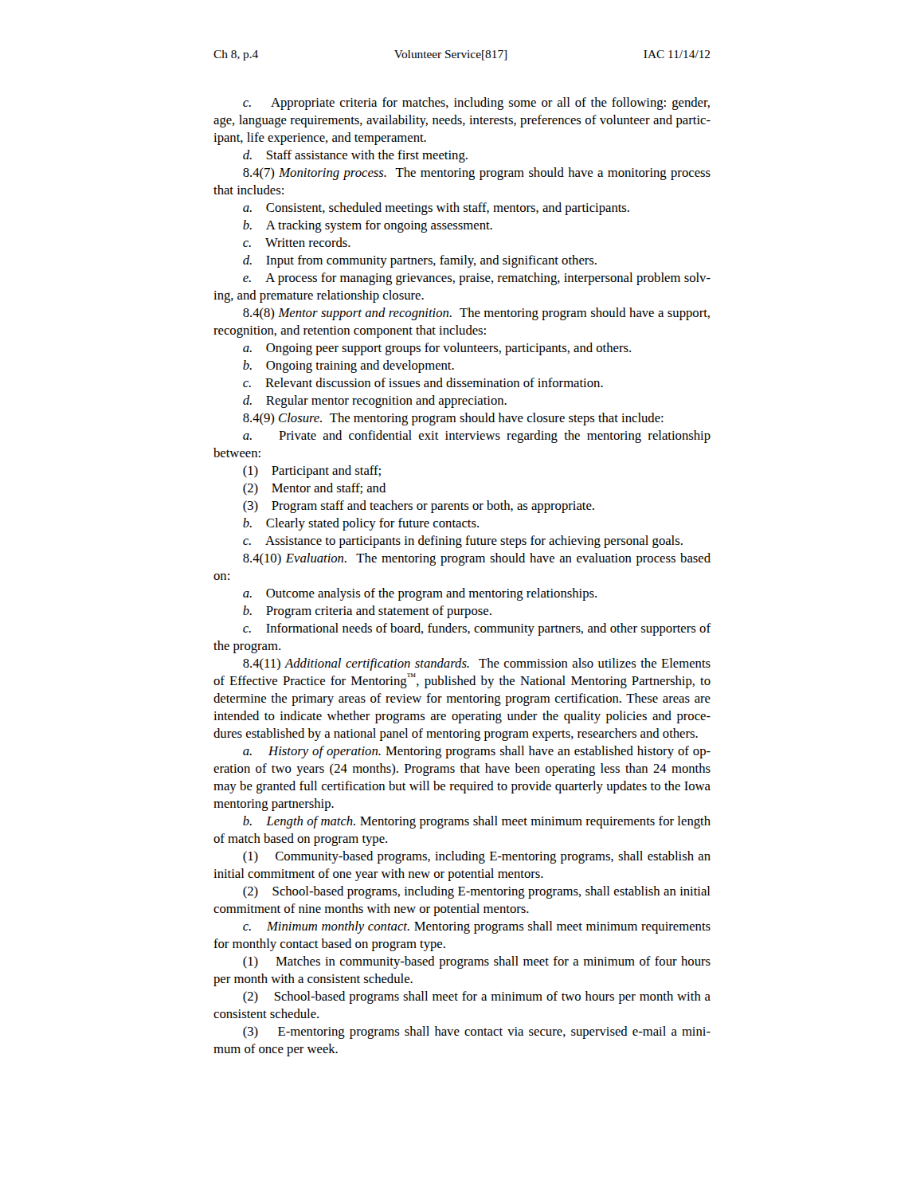Ch 8, p.4 Volunteer Service[817] IAC 11/14/12
c. Appropriate criteria for matches, including some or all of the following: gender, age, language requirements, availability, needs, interests, preferences of volunteer and participant, life experience, and temperament.
d. Staff assistance with the first meeting.
8.4(7) Monitoring process. The mentoring program should have a monitoring process that includes:
a. Consistent, scheduled meetings with staff, mentors, and participants.
b. A tracking system for ongoing assessment.
c. Written records.
d. Input from community partners, family, and significant others.
e. A process for managing grievances, praise, rematching, interpersonal problem solving, and premature relationship closure.
8.4(8) Mentor support and recognition. The mentoring program should have a support, recognition, and retention component that includes:
a. Ongoing peer support groups for volunteers, participants, and others.
b. Ongoing training and development.
c. Relevant discussion of issues and dissemination of information.
d. Regular mentor recognition and appreciation.
8.4(9) Closure. The mentoring program should have closure steps that include:
a. Private and confidential exit interviews regarding the mentoring relationship between:
(1) Participant and staff;
(2) Mentor and staff; and
(3) Program staff and teachers or parents or both, as appropriate.
b. Clearly stated policy for future contacts.
c. Assistance to participants in defining future steps for achieving personal goals.
8.4(10) Evaluation. The mentoring program should have an evaluation process based on:
a. Outcome analysis of the program and mentoring relationships.
b. Program criteria and statement of purpose.
c. Informational needs of board, funders, community partners, and other supporters of the program.
8.4(11) Additional certification standards. The commission also utilizes the Elements of Effective Practice for Mentoring™, published by the National Mentoring Partnership, to determine the primary areas of review for mentoring program certification. These areas are intended to indicate whether programs are operating under the quality policies and procedures established by a national panel of mentoring program experts, researchers and others.
a. History of operation. Mentoring programs shall have an established history of operation of two years (24 months). Programs that have been operating less than 24 months may be granted full certification but will be required to provide quarterly updates to the Iowa mentoring partnership.
b. Length of match. Mentoring programs shall meet minimum requirements for length of match based on program type.
(1) Community-based programs, including E-mentoring programs, shall establish an initial commitment of one year with new or potential mentors.
(2) School-based programs, including E-mentoring programs, shall establish an initial commitment of nine months with new or potential mentors.
c. Minimum monthly contact. Mentoring programs shall meet minimum requirements for monthly contact based on program type.
(1) Matches in community-based programs shall meet for a minimum of four hours per month with a consistent schedule.
(2) School-based programs shall meet for a minimum of two hours per month with a consistent schedule.
(3) E-mentoring programs shall have contact via secure, supervised e-mail a minimum of once per week.